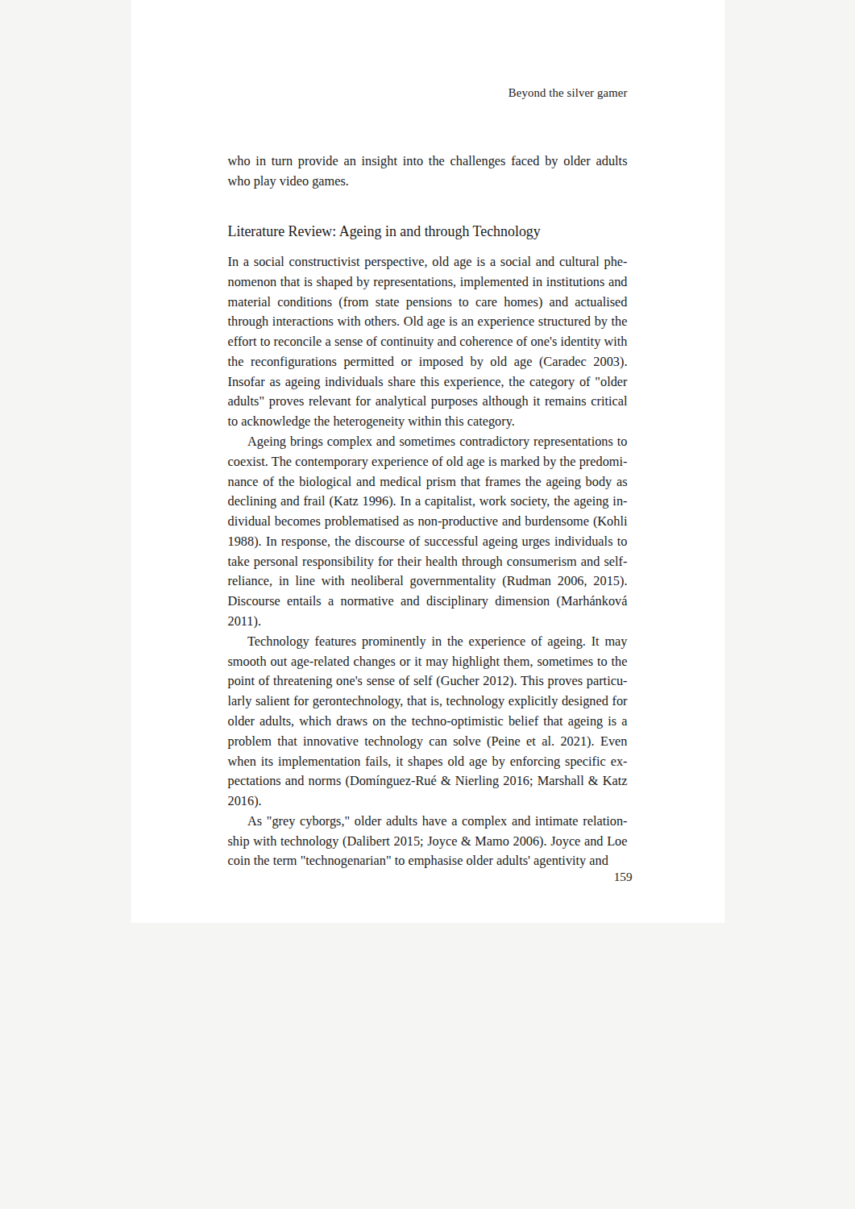Beyond the silver gamer
who in turn provide an insight into the challenges faced by older adults who play video games.
Literature Review: Ageing in and through Technology
In a social constructivist perspective, old age is a social and cultural phenomenon that is shaped by representations, implemented in institutions and material conditions (from state pensions to care homes) and actualised through interactions with others. Old age is an experience structured by the effort to reconcile a sense of continuity and coherence of one's identity with the reconfigurations permitted or imposed by old age (Caradec 2003). Insofar as ageing individuals share this experience, the category of "older adults" proves relevant for analytical purposes although it remains critical to acknowledge the heterogeneity within this category.
Ageing brings complex and sometimes contradictory representations to coexist. The contemporary experience of old age is marked by the predominance of the biological and medical prism that frames the ageing body as declining and frail (Katz 1996). In a capitalist, work society, the ageing individual becomes problematised as non-productive and burdensome (Kohli 1988). In response, the discourse of successful ageing urges individuals to take personal responsibility for their health through consumerism and self-reliance, in line with neoliberal governmentality (Rudman 2006, 2015). Discourse entails a normative and disciplinary dimension (Marhánková 2011).
Technology features prominently in the experience of ageing. It may smooth out age-related changes or it may highlight them, sometimes to the point of threatening one's sense of self (Gucher 2012). This proves particularly salient for gerontechnology, that is, technology explicitly designed for older adults, which draws on the techno-optimistic belief that ageing is a problem that innovative technology can solve (Peine et al. 2021). Even when its implementation fails, it shapes old age by enforcing specific expectations and norms (Domínguez-Rué & Nierling 2016; Marshall & Katz 2016).
As "grey cyborgs," older adults have a complex and intimate relationship with technology (Dalibert 2015; Joyce & Mamo 2006). Joyce and Loe coin the term "technogenarian" to emphasise older adults' agentivity and
159